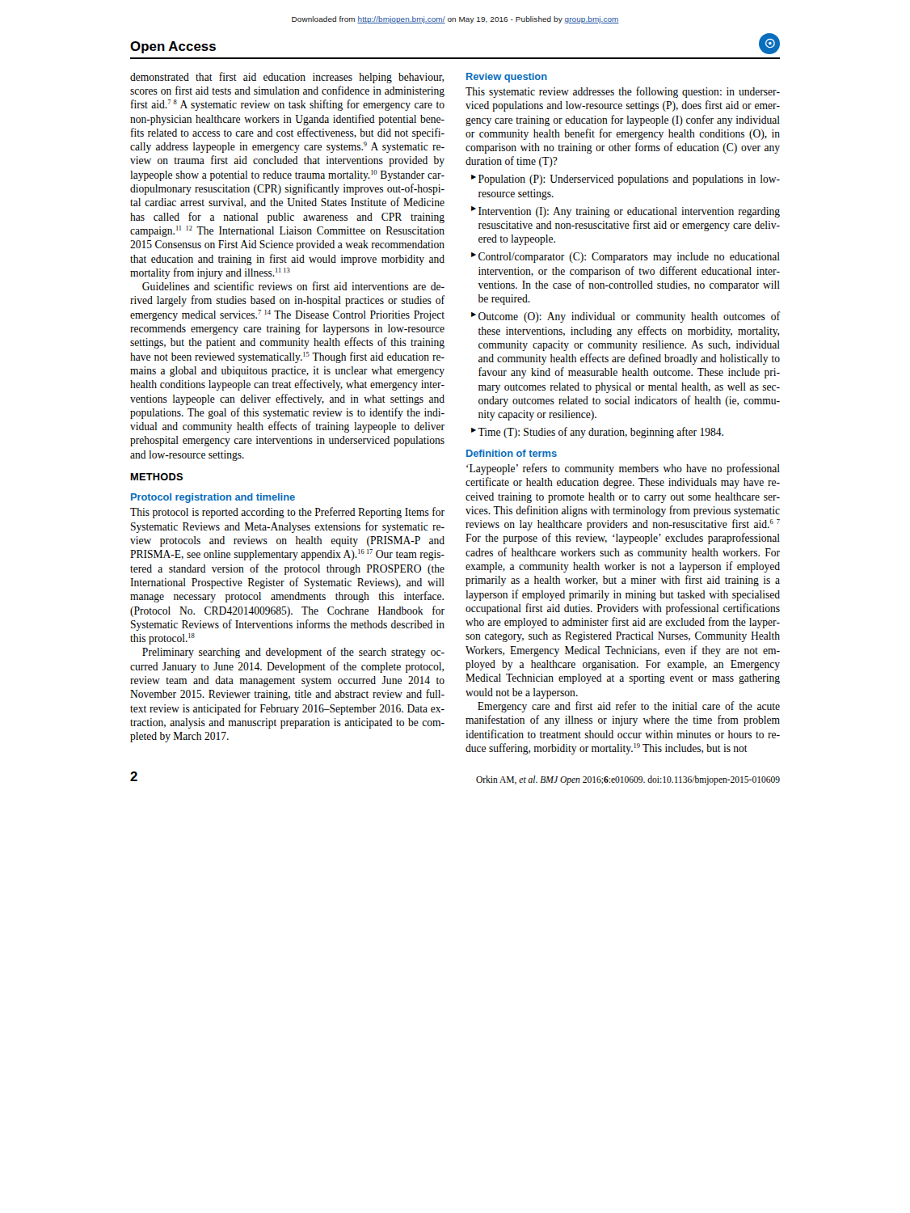Downloaded from http://bmjopen.bmj.com/ on May 19, 2016 - Published by group.bmj.com
Open Access
☉
demonstrated that first aid education increases helping behaviour, scores on first aid tests and simulation and confidence in administering first aid.7 8 A systematic review on task shifting for emergency care to non-physician healthcare workers in Uganda identified potential benefits related to access to care and cost effectiveness, but did not specifically address laypeople in emergency care systems.9 A systematic review on trauma first aid concluded that interventions provided by laypeople show a potential to reduce trauma mortality.10 Bystander cardiopulmonary resuscitation (CPR) significantly improves out-of-hospital cardiac arrest survival, and the United States Institute of Medicine has called for a national public awareness and CPR training campaign.11 12 The International Liaison Committee on Resuscitation 2015 Consensus on First Aid Science provided a weak recommendation that education and training in first aid would improve morbidity and mortality from injury and illness.11 13
Guidelines and scientific reviews on first aid interventions are derived largely from studies based on in-hospital practices or studies of emergency medical services.7 14 The Disease Control Priorities Project recommends emergency care training for laypersons in low-resource settings, but the patient and community health effects of this training have not been reviewed systematically.15 Though first aid education remains a global and ubiquitous practice, it is unclear what emergency health conditions laypeople can treat effectively, what emergency interventions laypeople can deliver effectively, and in what settings and populations. The goal of this systematic review is to identify the individual and community health effects of training laypeople to deliver prehospital emergency care interventions in underserviced populations and low-resource settings.
Methods
Protocol registration and timeline
This protocol is reported according to the Preferred Reporting Items for Systematic Reviews and Meta-Analyses extensions for systematic review protocols and reviews on health equity (PRISMA-P and PRISMA-E, see online supplementary appendix A).16 17 Our team registered a standard version of the protocol through PROSPERO (the International Prospective Register of Systematic Reviews), and will manage necessary protocol amendments through this interface. (Protocol No. CRD42014009685). The Cochrane Handbook for Systematic Reviews of Interventions informs the methods described in this protocol.18
Preliminary searching and development of the search strategy occurred January to June 2014. Development of the complete protocol, review team and data management system occurred June 2014 to November 2015. Reviewer training, title and abstract review and full-text review is anticipated for February 2016–September 2016. Data extraction, analysis and manuscript preparation is anticipated to be completed by March 2017.
Review question
This systematic review addresses the following question: in underserviced populations and low-resource settings (P), does first aid or emergency care training or education for laypeople (I) confer any individual or community health benefit for emergency health conditions (O), in comparison with no training or other forms of education (C) over any duration of time (T)?
Population (P): Underserviced populations and populations in low-resource settings.
Intervention (I): Any training or educational intervention regarding resuscitative and non-resuscitative first aid or emergency care delivered to laypeople.
Control/comparator (C): Comparators may include no educational intervention, or the comparison of two different educational interventions. In the case of non-controlled studies, no comparator will be required.
Outcome (O): Any individual or community health outcomes of these interventions, including any effects on morbidity, mortality, community capacity or community resilience. As such, individual and community health effects are defined broadly and holistically to favour any kind of measurable health outcome. These include primary outcomes related to physical or mental health, as well as secondary outcomes related to social indicators of health (ie, community capacity or resilience).
Time (T): Studies of any duration, beginning after 1984.
Definition of terms
‘Laypeople’ refers to community members who have no professional certificate or health education degree. These individuals may have received training to promote health or to carry out some healthcare services. This definition aligns with terminology from previous systematic reviews on lay healthcare providers and non-resuscitative first aid.6 7 For the purpose of this review, ‘laypeople’ excludes paraprofessional cadres of healthcare workers such as community health workers. For example, a community health worker is not a layperson if employed primarily as a health worker, but a miner with first aid training is a layperson if employed primarily in mining but tasked with specialised occupational first aid duties. Providers with professional certifications who are employed to administer first aid are excluded from the layperson category, such as Registered Practical Nurses, Community Health Workers, Emergency Medical Technicians, even if they are not employed by a healthcare organisation. For example, an Emergency Medical Technician employed at a sporting event or mass gathering would not be a layperson.
Emergency care and first aid refer to the initial care of the acute manifestation of any illness or injury where the time from problem identification to treatment should occur within minutes or hours to reduce suffering, morbidity or mortality.19 This includes, but is not
2
Orkin AM, et al. BMJ Open 2016;6:e010609. doi:10.1136/bmjopen-2015-010609